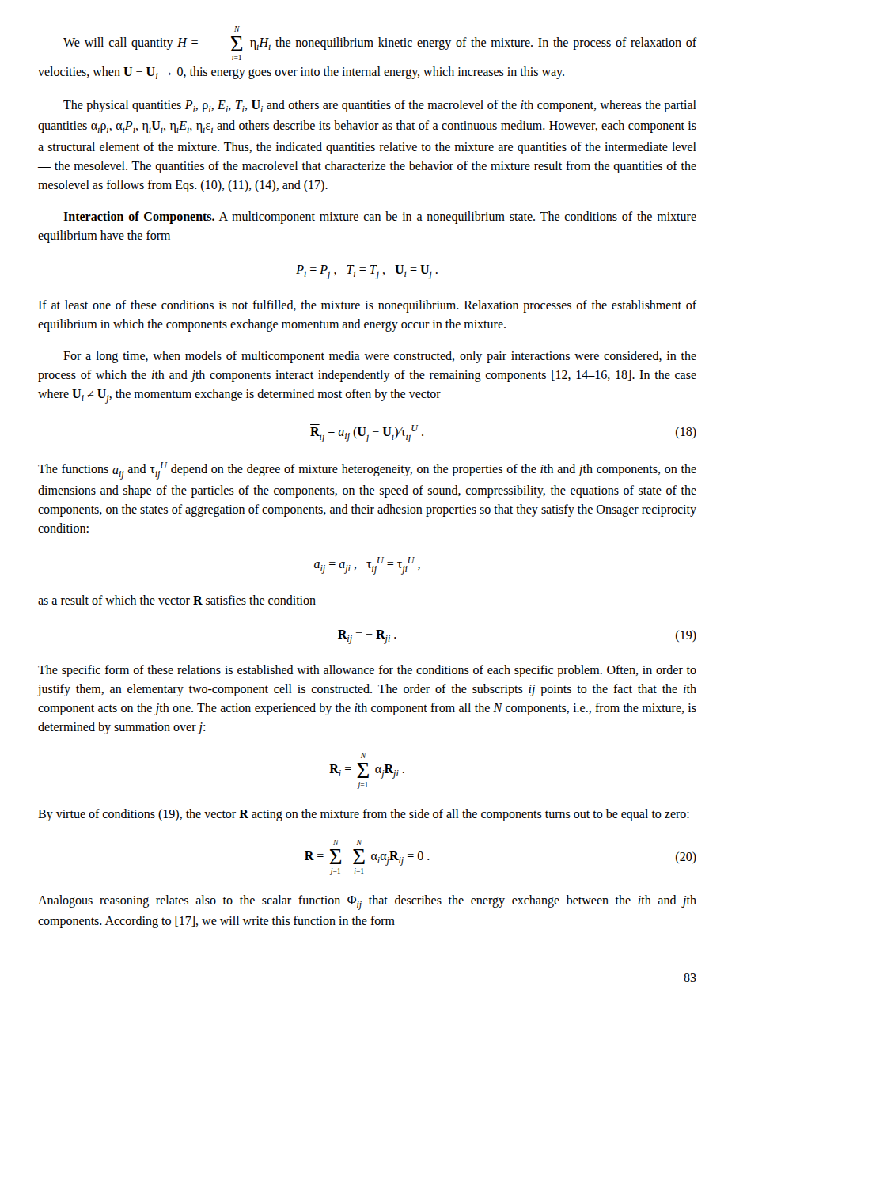We will call quantity H = NΣi=1 ηiHi the nonequilibrium kinetic energy of the mixture. In the process of relaxation of velocities, when U − Ui → 0, this energy goes over into the internal energy, which increases in this way.
The physical quantities Pi, ρi, Ei, Ti, Ui and others are quantities of the macrolevel of the ith component, whereas the partial quantities αiρi, αiPi, ηiUi, ηiEi, ηiεi and others describe its behavior as that of a continuous medium. However, each component is a structural element of the mixture. Thus, the indicated quantities relative to the mixture are quantities of the intermediate level — the mesolevel. The quantities of the macrolevel that characterize the behavior of the mixture result from the quantities of the mesolevel as follows from Eqs. (10), (11), (14), and (17).
Interaction of Components. A multicomponent mixture can be in a nonequilibrium state. The conditions of the mixture equilibrium have the form
Pi = Pj , Ti = Tj , Ui = Uj .
If at least one of these conditions is not fulfilled, the mixture is nonequilibrium. Relaxation processes of the establishment of equilibrium in which the components exchange momentum and energy occur in the mixture.
For a long time, when models of multicomponent media were constructed, only pair interactions were considered, in the process of which the ith and jth components interact independently of the remaining components [12, 14–16, 18]. In the case where Ui ≠ Uj, the momentum exchange is determined most often by the vector
Rij = aij (Uj − Ui)⁄τijU .(18)
The functions aij and τijU depend on the degree of mixture heterogeneity, on the properties of the ith and jth components, on the dimensions and shape of the particles of the components, on the speed of sound, compressibility, the equations of state of the components, on the states of aggregation of components, and their adhesion properties so that they satisfy the Onsager reciprocity condition:
aij = aji , τijU = τjiU ,
as a result of which the vector R satisfies the condition
Rij = − Rji .(19)
The specific form of these relations is established with allowance for the conditions of each specific problem. Often, in order to justify them, an elementary two-component cell is constructed. The order of the subscripts ij points to the fact that the ith component acts on the jth one. The action experienced by the ith component from all the N components, i.e., from the mixture, is determined by summation over j:
Ri = NΣj=1 αjRji .
By virtue of conditions (19), the vector R acting on the mixture from the side of all the components turns out to be equal to zero:
R = NΣj=1 NΣi=1 αiαjRij = 0 .(20)
Analogous reasoning relates also to the scalar function Φij that describes the energy exchange between the ith and jth components. According to [17], we will write this function in the form
83